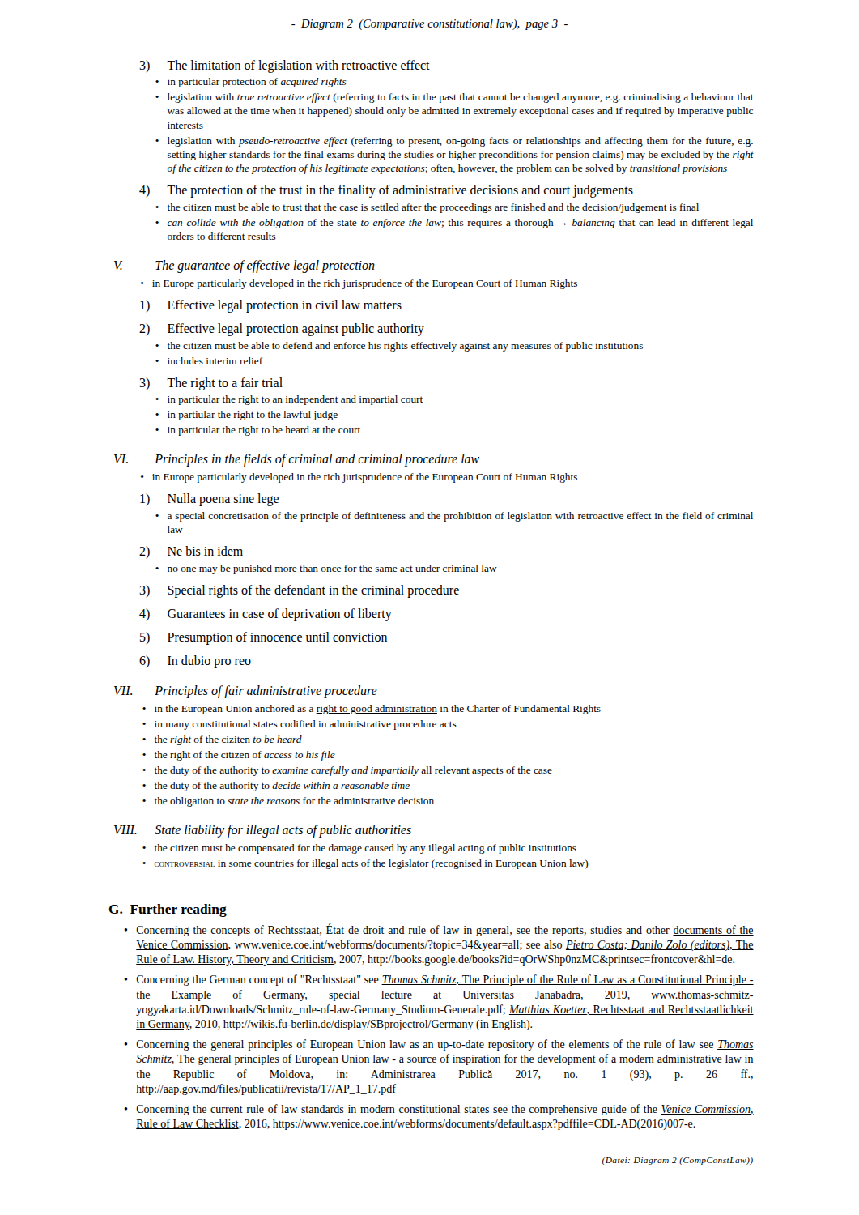- Diagram 2 (Comparative constitutional law), page 3 -
3) The limitation of legislation with retroactive effect
in particular protection of acquired rights
legislation with true retroactive effect (referring to facts in the past that cannot be changed anymore, e.g. criminalising a behaviour that was allowed at the time when it happened) should only be admitted in extremely exceptional cases and if required by imperative public interests
legislation with pseudo-retroactive effect (referring to present, on-going facts or relationships and affecting them for the future, e.g. setting higher standards for the final exams during the studies or higher preconditions for pension claims) may be excluded by the right of the citizen to the protection of his legitimate expectations; often, however, the problem can be solved by transitional provisions
4) The protection of the trust in the finality of administrative decisions and court judgements
the citizen must be able to trust that the case is settled after the proceedings are finished and the decision/judgement is final
can collide with the obligation of the state to enforce the law; this requires a thorough → balancing that can lead in different legal orders to different results
V. The guarantee of effective legal protection
in Europe particularly developed in the rich jurisprudence of the European Court of Human Rights
1) Effective legal protection in civil law matters
2) Effective legal protection against public authority
the citizen must be able to defend and enforce his rights effectively against any measures of public institutions
includes interim relief
3) The right to a fair trial
in particular the right to an independent and impartial court
in partiular the right to the lawful judge
in particular the right to be heard at the court
VI. Principles in the fields of criminal and criminal procedure law
in Europe particularly developed in the rich jurisprudence of the European Court of Human Rights
1) Nulla poena sine lege
a special concretisation of the principle of definiteness and the prohibition of legislation with retroactive effect in the field of criminal law
2) Ne bis in idem
no one may be punished more than once for the same act under criminal law
3) Special rights of the defendant in the criminal procedure
4) Guarantees in case of deprivation of liberty
5) Presumption of innocence until conviction
6) In dubio pro reo
VII. Principles of fair administrative procedure
in the European Union anchored as a right to good administration in the Charter of Fundamental Rights
in many constitutional states codified in administrative procedure acts
the right of the ciziten to be heard
the right of the citizen of access to his file
the duty of the authority to examine carefully and impartially all relevant aspects of the case
the duty of the authority to decide within a reasonable time
the obligation to state the reasons for the administrative decision
VIII. State liability for illegal acts of public authorities
the citizen must be compensated for the damage caused by any illegal acting of public institutions
controversial in some countries for illegal acts of the legislator (recognised in European Union law)
G. Further reading
Concerning the concepts of Rechtsstaat, État de droit and rule of law in general, see the reports, studies and other documents of the Venice Commission, www.venice.coe.int/webforms/documents/?topic=34&year=all; see also Pietro Costa; Danilo Zolo (editors), The Rule of Law. History, Theory and Criticism, 2007, http://books.google.de/books?id=qOrWShp0nzMC&printsec=frontcover&hl=de.
Concerning the German concept of "Rechtsstaat" see Thomas Schmitz, The Principle of the Rule of Law as a Constitutional Principle - the Example of Germany, special lecture at Universitas Janabadra, 2019, www.thomas-schmitz-yogyakarta.id/Downloads/Schmitz_rule-of-law-Germany_Studium-Generale.pdf; Matthias Koetter, Rechtsstaat and Rechtsstaatlichkeit in Germany, 2010, http://wikis.fu-berlin.de/display/SBprojectrol/Germany (in English).
Concerning the general principles of European Union law as an up-to-date repository of the elements of the rule of law see Thomas Schmitz, The general principles of European Union law - a source of inspiration for the development of a modern administrative law in the Republic of Moldova, in: Administrarea Publică 2017, no. 1 (93), p. 26 ff., http://aap.gov.md/files/publicatii/revista/17/AP_1_17.pdf
Concerning the current rule of law standards in modern constitutional states see the comprehensive guide of the Venice Commission, Rule of Law Checklist, 2016, https://www.venice.coe.int/webforms/documents/default.aspx?pdffile=CDL-AD(2016)007-e.
(Datei: Diagram 2 (CompConstLaw))